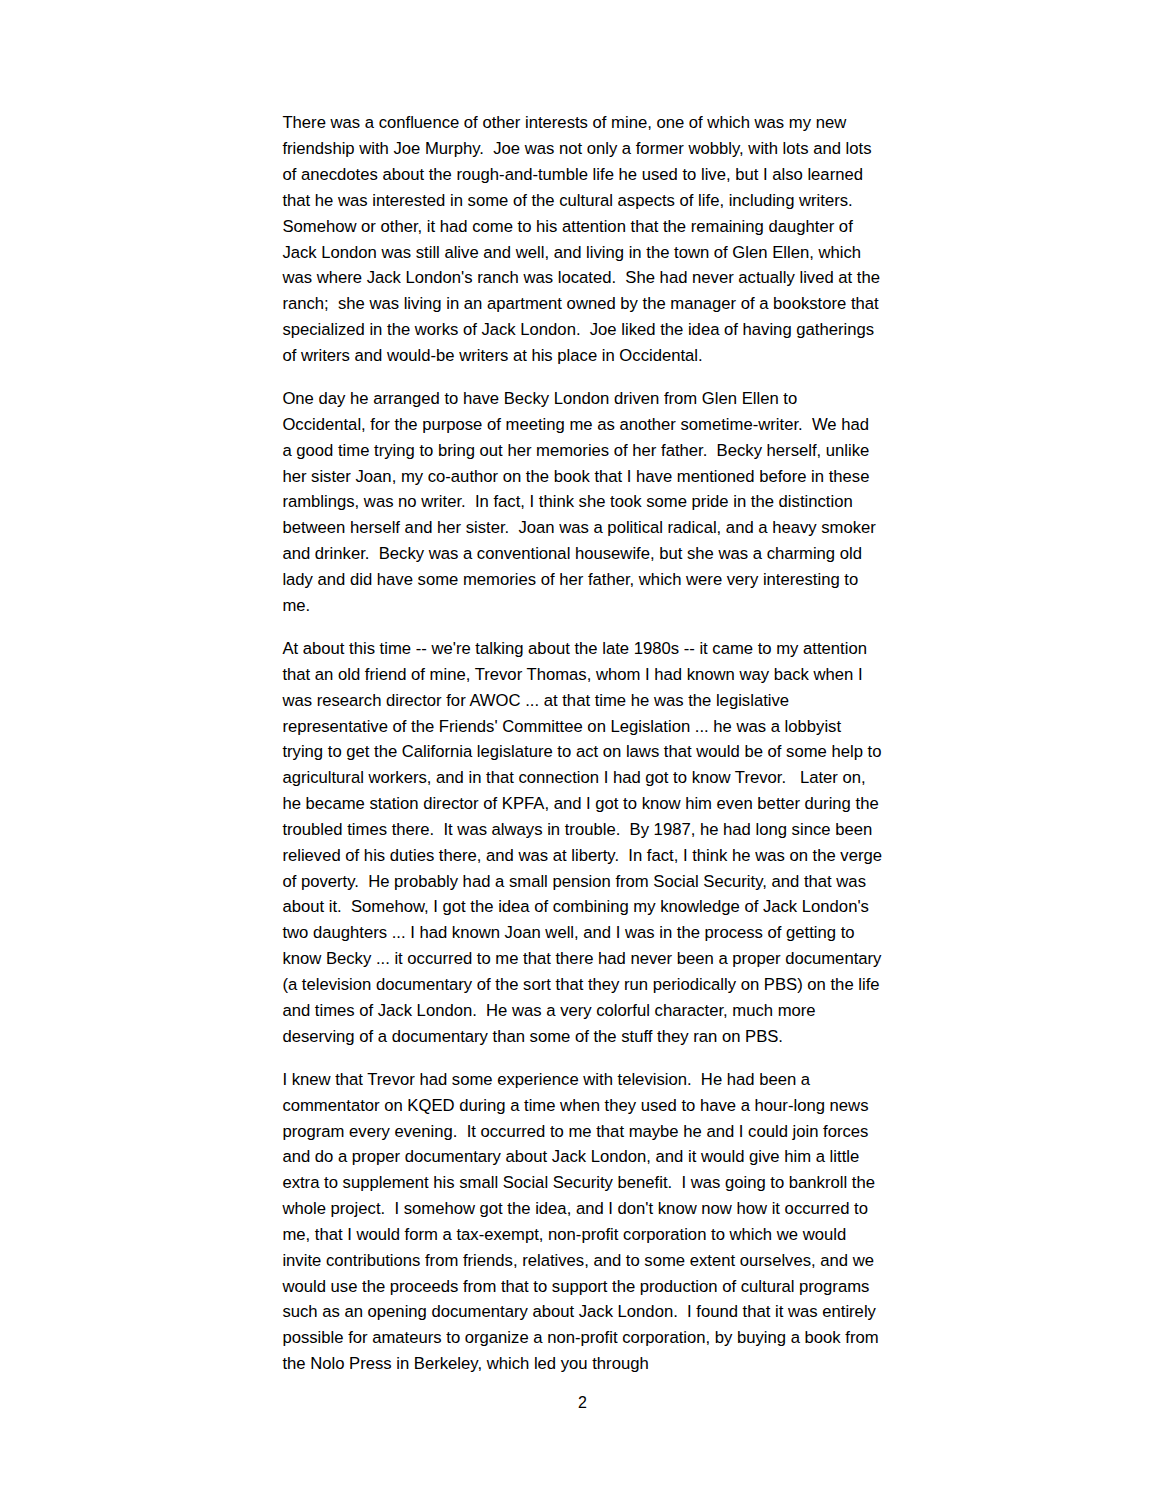There was a confluence of other interests of mine, one of which was my new friendship with Joe Murphy. Joe was not only a former wobbly, with lots and lots of anecdotes about the rough-and-tumble life he used to live, but I also learned that he was interested in some of the cultural aspects of life, including writers. Somehow or other, it had come to his attention that the remaining daughter of Jack London was still alive and well, and living in the town of Glen Ellen, which was where Jack London's ranch was located. She had never actually lived at the ranch; she was living in an apartment owned by the manager of a bookstore that specialized in the works of Jack London. Joe liked the idea of having gatherings of writers and would-be writers at his place in Occidental.
One day he arranged to have Becky London driven from Glen Ellen to Occidental, for the purpose of meeting me as another sometime-writer. We had a good time trying to bring out her memories of her father. Becky herself, unlike her sister Joan, my co-author on the book that I have mentioned before in these ramblings, was no writer. In fact, I think she took some pride in the distinction between herself and her sister. Joan was a political radical, and a heavy smoker and drinker. Becky was a conventional housewife, but she was a charming old lady and did have some memories of her father, which were very interesting to me.
At about this time -- we're talking about the late 1980s -- it came to my attention that an old friend of mine, Trevor Thomas, whom I had known way back when I was research director for AWOC ... at that time he was the legislative representative of the Friends' Committee on Legislation ... he was a lobbyist trying to get the California legislature to act on laws that would be of some help to agricultural workers, and in that connection I had got to know Trevor. Later on, he became station director of KPFA, and I got to know him even better during the troubled times there. It was always in trouble. By 1987, he had long since been relieved of his duties there, and was at liberty. In fact, I think he was on the verge of poverty. He probably had a small pension from Social Security, and that was about it. Somehow, I got the idea of combining my knowledge of Jack London's two daughters ... I had known Joan well, and I was in the process of getting to know Becky ... it occurred to me that there had never been a proper documentary (a television documentary of the sort that they run periodically on PBS) on the life and times of Jack London. He was a very colorful character, much more deserving of a documentary than some of the stuff they ran on PBS.
I knew that Trevor had some experience with television. He had been a commentator on KQED during a time when they used to have a hour-long news program every evening. It occurred to me that maybe he and I could join forces and do a proper documentary about Jack London, and it would give him a little extra to supplement his small Social Security benefit. I was going to bankroll the whole project. I somehow got the idea, and I don't know now how it occurred to me, that I would form a tax-exempt, non-profit corporation to which we would invite contributions from friends, relatives, and to some extent ourselves, and we would use the proceeds from that to support the production of cultural programs such as an opening documentary about Jack London. I found that it was entirely possible for amateurs to organize a non-profit corporation, by buying a book from the Nolo Press in Berkeley, which led you through
2